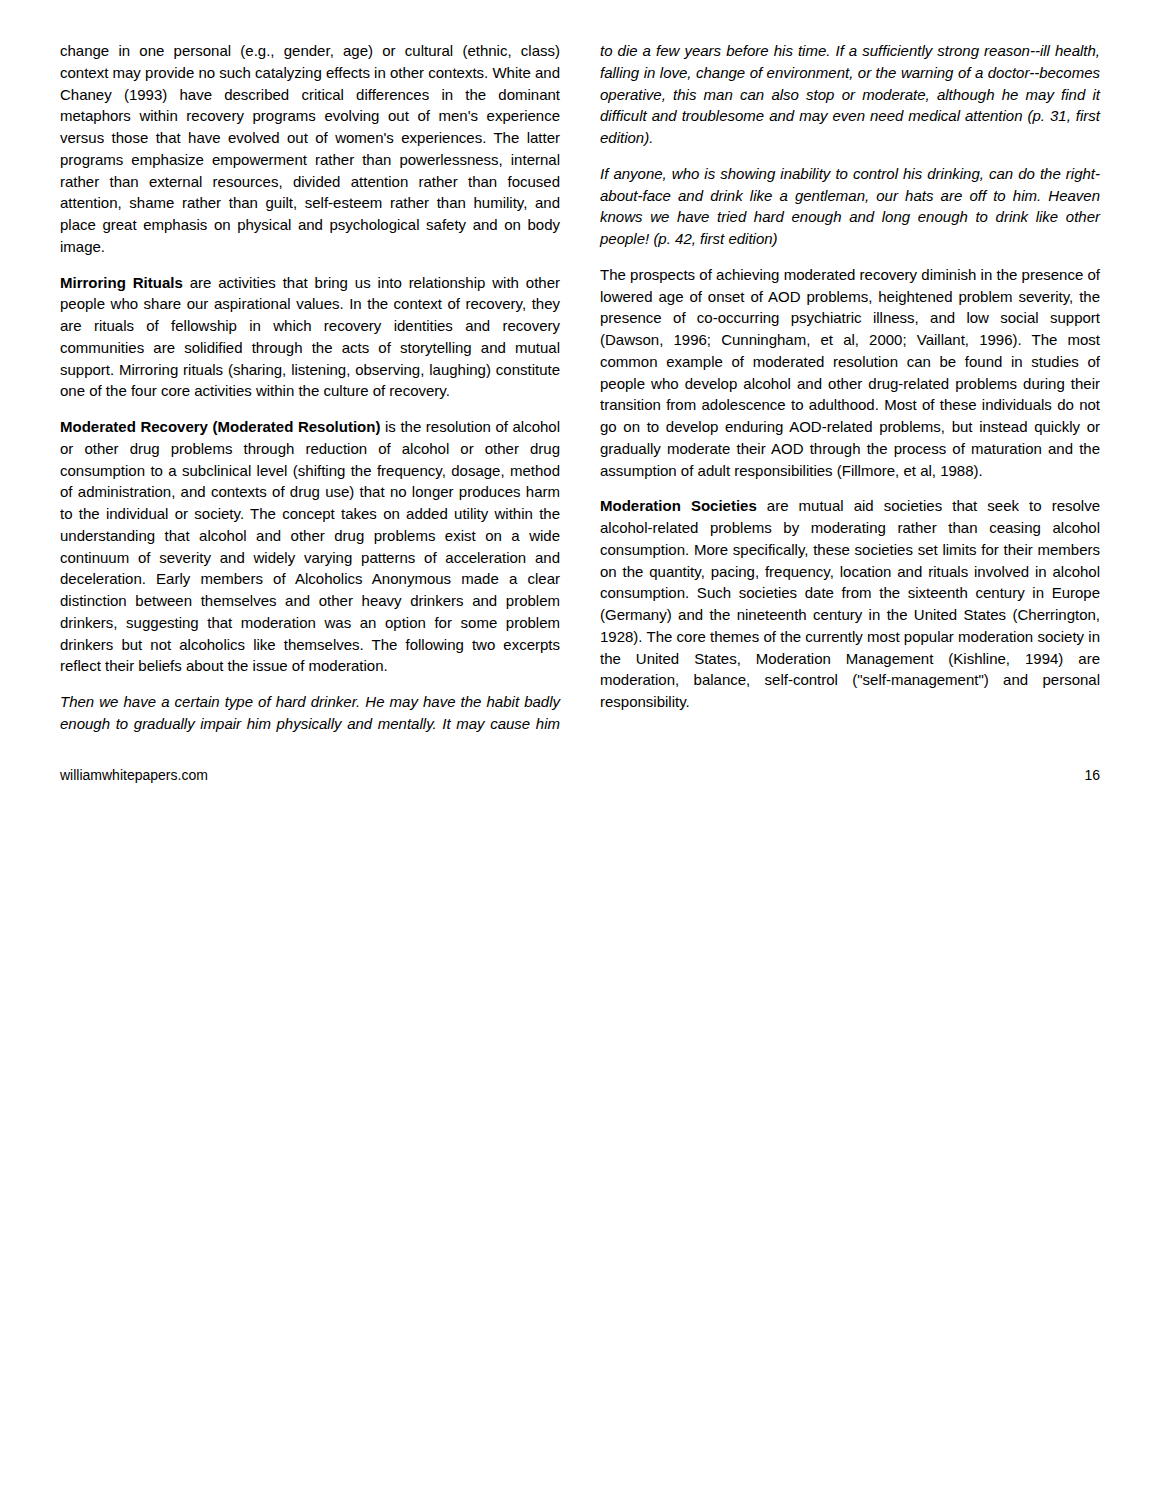change in one personal (e.g., gender, age) or cultural (ethnic, class) context may provide no such catalyzing effects in other contexts. White and Chaney (1993) have described critical differences in the dominant metaphors within recovery programs evolving out of men's experience versus those that have evolved out of women's experiences. The latter programs emphasize empowerment rather than powerlessness, internal rather than external resources, divided attention rather than focused attention, shame rather than guilt, self-esteem rather than humility, and place great emphasis on physical and psychological safety and on body image.
Mirroring Rituals are activities that bring us into relationship with other people who share our aspirational values. In the context of recovery, they are rituals of fellowship in which recovery identities and recovery communities are solidified through the acts of storytelling and mutual support. Mirroring rituals (sharing, listening, observing, laughing) constitute one of the four core activities within the culture of recovery.
Moderated Recovery (Moderated Resolution) is the resolution of alcohol or other drug problems through reduction of alcohol or other drug consumption to a subclinical level (shifting the frequency, dosage, method of administration, and contexts of drug use) that no longer produces harm to the individual or society. The concept takes on added utility within the understanding that alcohol and other drug problems exist on a wide continuum of severity and widely varying patterns of acceleration and deceleration. Early members of Alcoholics Anonymous made a clear distinction between themselves and other heavy drinkers and problem drinkers, suggesting that moderation was an option for some problem drinkers but not alcoholics like themselves. The following two excerpts reflect their beliefs about the issue of moderation.
Then we have a certain type of hard drinker. He may have the habit badly enough to gradually impair him physically and mentally. It may cause him to die a few years before his time. If a sufficiently strong reason--ill health, falling in love, change of environment, or the warning of a doctor--becomes operative, this man can also stop or moderate, although he may find it difficult and troublesome and may even need medical attention (p. 31, first edition).
If anyone, who is showing inability to control his drinking, can do the right-about-face and drink like a gentleman, our hats are off to him. Heaven knows we have tried hard enough and long enough to drink like other people! (p. 42, first edition)
The prospects of achieving moderated recovery diminish in the presence of lowered age of onset of AOD problems, heightened problem severity, the presence of co-occurring psychiatric illness, and low social support (Dawson, 1996; Cunningham, et al, 2000; Vaillant, 1996). The most common example of moderated resolution can be found in studies of people who develop alcohol and other drug-related problems during their transition from adolescence to adulthood. Most of these individuals do not go on to develop enduring AOD-related problems, but instead quickly or gradually moderate their AOD through the process of maturation and the assumption of adult responsibilities (Fillmore, et al, 1988).
Moderation Societies are mutual aid societies that seek to resolve alcohol-related problems by moderating rather than ceasing alcohol consumption. More specifically, these societies set limits for their members on the quantity, pacing, frequency, location and rituals involved in alcohol consumption. Such societies date from the sixteenth century in Europe (Germany) and the nineteenth century in the United States (Cherrington, 1928). The core themes of the currently most popular moderation society in the United States, Moderation Management (Kishline, 1994) are moderation, balance, self-control ("self-management") and personal responsibility.
williamwhitepapers.com 16